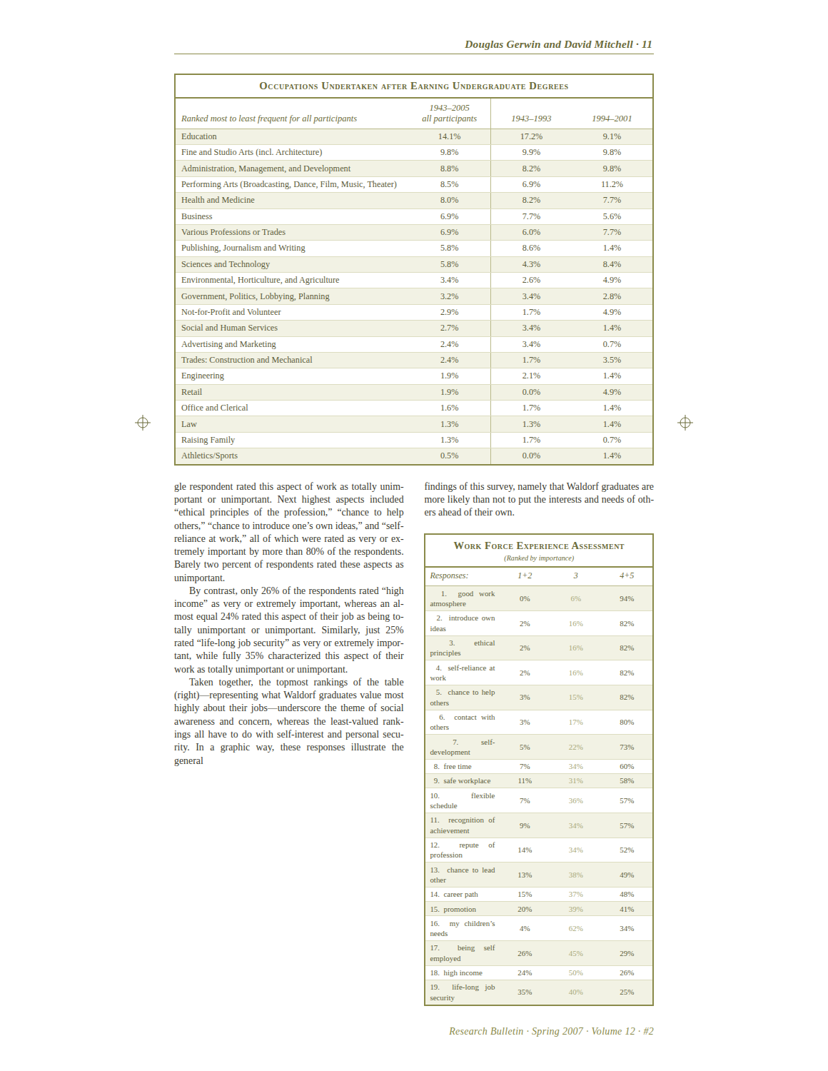Douglas Gerwin and David Mitchell · 11
Occupations Undertaken after Earning Undergraduate Degrees
| Ranked most to least frequent for all participants | 1943–2005 all participants | 1943–1993 | 1994–2001 |
| --- | --- | --- | --- |
| Education | 14.1% | 17.2% | 9.1% |
| Fine and Studio Arts (incl. Architecture) | 9.8% | 9.9% | 9.8% |
| Administration, Management, and Development | 8.8% | 8.2% | 9.8% |
| Performing Arts (Broadcasting, Dance, Film, Music, Theater) | 8.5% | 6.9% | 11.2% |
| Health and Medicine | 8.0% | 8.2% | 7.7% |
| Business | 6.9% | 7.7% | 5.6% |
| Various Professions or Trades | 6.9% | 6.0% | 7.7% |
| Publishing, Journalism and Writing | 5.8% | 8.6% | 1.4% |
| Sciences and Technology | 5.8% | 4.3% | 8.4% |
| Environmental, Horticulture, and Agriculture | 3.4% | 2.6% | 4.9% |
| Government, Politics, Lobbying, Planning | 3.2% | 3.4% | 2.8% |
| Not-for-Profit and Volunteer | 2.9% | 1.7% | 4.9% |
| Social and Human Services | 2.7% | 3.4% | 1.4% |
| Advertising and Marketing | 2.4% | 3.4% | 0.7% |
| Trades: Construction and Mechanical | 2.4% | 1.7% | 3.5% |
| Engineering | 1.9% | 2.1% | 1.4% |
| Retail | 1.9% | 0.0% | 4.9% |
| Office and Clerical | 1.6% | 1.7% | 1.4% |
| Law | 1.3% | 1.3% | 1.4% |
| Raising Family | 1.3% | 1.7% | 0.7% |
| Athletics/Sports | 0.5% | 0.0% | 1.4% |
gle respondent rated this aspect of work as totally unimportant or unimportant. Next highest aspects included “ethical principles of the profession,” “chance to help others,” “chance to introduce one’s own ideas,” and “self-reliance at work,” all of which were rated as very or extremely important by more than 80% of the respondents. Barely two percent of respondents rated these aspects as unimportant.
By contrast, only 26% of the respondents rated “high income” as very or extremely important, whereas an almost equal 24% rated this aspect of their job as being totally unimportant or unimportant. Similarly, just 25% rated “life-long job security” as very or extremely important, while fully 35% characterized this aspect of their work as totally unimportant or unimportant.
Taken together, the topmost rankings of the table (right)—representing what Waldorf graduates value most highly about their jobs—underscore the theme of social awareness and concern, whereas the least-valued rankings all have to do with self-interest and personal security. In a graphic way, these responses illustrate the general
findings of this survey, namely that Waldorf graduates are more likely than not to put the interests and needs of others ahead of their own.
Work Force Experience Assessment (Ranked by importance)
| Responses: | 1+2 | 3 | 4+5 |
| --- | --- | --- | --- |
| 1. good work atmosphere | 0% | 6% | 94% |
| 2. introduce own ideas | 2% | 16% | 82% |
| 3. ethical principles | 2% | 16% | 82% |
| 4. self-reliance at work | 2% | 16% | 82% |
| 5. chance to help others | 3% | 15% | 82% |
| 6. contact with others | 3% | 17% | 80% |
| 7. self-development | 5% | 22% | 73% |
| 8. free time | 7% | 34% | 60% |
| 9. safe workplace | 11% | 31% | 58% |
| 10. flexible schedule | 7% | 36% | 57% |
| 11. recognition of achievement | 9% | 34% | 57% |
| 12. repute of profession | 14% | 34% | 52% |
| 13. chance to lead other | 13% | 38% | 49% |
| 14. career path | 15% | 37% | 48% |
| 15. promotion | 20% | 39% | 41% |
| 16. my children’s needs | 4% | 62% | 34% |
| 17. being self employed | 26% | 45% | 29% |
| 18. high income | 24% | 50% | 26% |
| 19. life-long job security | 35% | 40% | 25% |
Research Bulletin · Spring 2007 · Volume 12 · #2